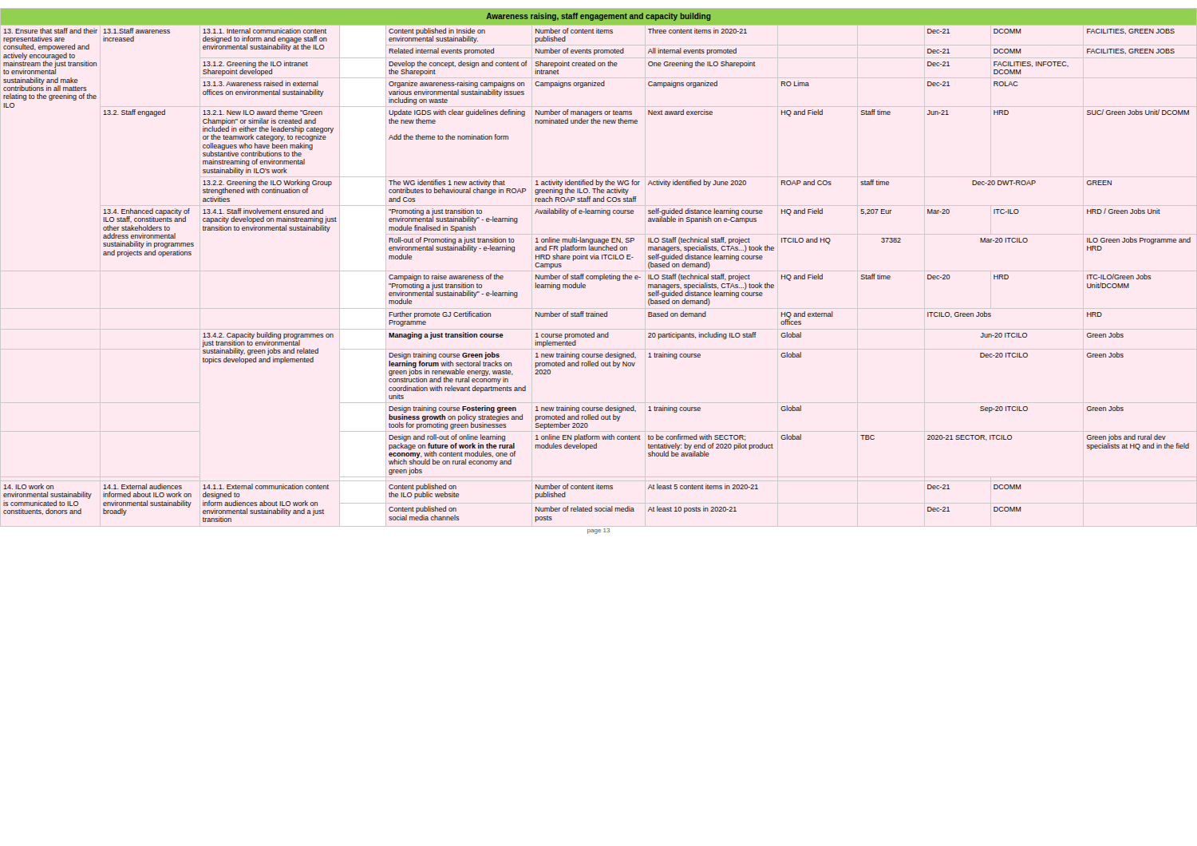| Awareness raising, staff engagement and capacity building |
| 13. Ensure that staff and their representatives are consulted, empowered and actively encouraged to mainstream the just transition to environmental sustainability and make contributions in all matters relating to the greening of the ILO | 13.1.Staff awareness increased | 13.1.1. Internal communication content designed to inform and engage staff on environmental sustainability at the ILO | | Content published in Inside on environmental sustainability. | Number of content items published | Three content items in 2020-21 | | | Dec-21 | DCOMM | FACILITIES, GREEN JOBS |
| Related internal events promoted | Number of events promoted | All internal events promoted | | | Dec-21 | DCOMM | FACILITIES, GREEN JOBS |
| 13.1.2. Greening the ILO intranet Sharepoint developed | | Develop the concept, design and content of the Sharepoint | Sharepoint created on the intranet | One Greening the ILO Sharepoint | | | Dec-21 | FACILITIES, INFOTEC, DCOMM | |
| 13.1.3. Awareness raised in external offices on environmental sustainability | | Organize awareness-raising campaigns on various environmental sustainability issues including on waste | Campaigns organized | Campaigns organized | RO Lima | | Dec-21 | ROLAC | |
| 13.2. Staff engaged | 13.2.1. New ILO award theme "Green Champion" or similar is created and included in either the leadership category or the teamwork category, to recognize colleagues who have been making substantive contributions to the mainstreaming of environmental sustainability in ILO's work | | Update IGDS with clear guidelines defining the new theme Add the theme to the nomination form | Number of managers or teams nominated under the new theme | Next award exercise | HQ and Field | Staff time | Jun-21 | HRD | SUC/ Green Jobs Unit/ DCOMM |
| 13.2.2. Greening the ILO Working Group strengthened with continuation of activities | | The WG identifies 1 new activity that contributes to behavioural change in ROAP and Cos | 1 activity identified by the WG for greening the ILO. The activity reach ROAP staff and COs staff | Activity identified by June 2020 | ROAP and COs | staff time | Dec-20 DWT-ROAP | GREEN |
| 13.4. Enhanced capacity of ILO staff, constituents and other stakeholders to address environmental sustainability in programmes and projects and operations | 13.4.1. Staff involvement ensured and capacity developed on mainstreaming just transition to environmental sustainability | | "Promoting a just transition to environmental sustainability" - e-learning module finalised in Spanish | Availability of e-learning course | self-guided distance learning course available in Spanish on e-Campus | HQ and Field | 5,207 Eur | Mar-20 | ITC-ILO | HRD / Green Jobs Unit |
| Roll-out of Promoting a just transition to environmental sustainability - e-learning module | 1 online multi-language EN, SP and FR platform launched on HRD share point via ITCILO E-Campus | ILO Staff (technical staff, project managers, specialists, CTAs...) took the self-guided distance learning course (based on demand) | ITCILO and HQ | 37382 | Mar-20 ITCILO | ILO Green Jobs Programme and HRD |
| | | | | Campaign to raise awareness of the "Promoting a just transition to environmental sustainability" - e-learning module | Number of staff completing the e-learning module | ILO Staff (technical staff, project managers, specialists, CTAs...) took the self-guided distance learning course (based on demand) | HQ and Field | Staff time | Dec-20 | HRD | ITC-ILO/Green Jobs Unit/DCOMM |
| | | | | Further promote GJ Certification Programme | Number of staff trained | Based on demand | HQ and external offices | | ITCILO, Green Jobs | HRD |
| | | 13.4.2. Capacity building programmes on just transition to environmental sustainability, green jobs and related topics developed and implemented | | Managing a just transition course | 1 course promoted and implemented | 20 participants, including ILO staff | Global | | Jun-20 ITCILO | Green Jobs |
| | | | Design training course Green jobs learning forum with sectoral tracks on green jobs in renewable energy, waste, construction and the rural economy in coordination with relevant departments and units | 1 new training course designed, promoted and rolled out by Nov 2020 | 1 training course | Global | | Dec-20 ITCILO | Green Jobs |
| | | | Design training course Fostering green business growth on policy strategies and tools for promoting green businesses | 1 new training course designed, promoted and rolled out by September 2020 | 1 training course | Global | | Sep-20 ITCILO | Green Jobs |
| | | | Design and roll-out of online learning package on future of work in the rural economy , with content modules, one of which should be on rural economy and green jobs | 1 online EN platform with content modules developed | to be confirmed with SECTOR; tentatively: by end of 2020 pilot product should be available | Global | TBC | 2020-21 SECTOR, ITCILO | Green jobs and rural dev specialists at HQ and in the field |
| 14. ILO work on environmental sustainability is communicated to ILO constituents, donors and | 14.1. External audiences informed about ILO work on environmental sustainability broadly | 14.1.1. External communication content designed to inform audiences about ILO work on environmental sustainability and a just transition | | Content published on the ILO public website | Number of content items published | At least 5 content items in 2020-21 | | | Dec-21 | DCOMM | |
| | Content published on social media channels | Number of related social media posts | At least 10 posts in 2020-21 | | | Dec-21 | DCOMM | |
page 13